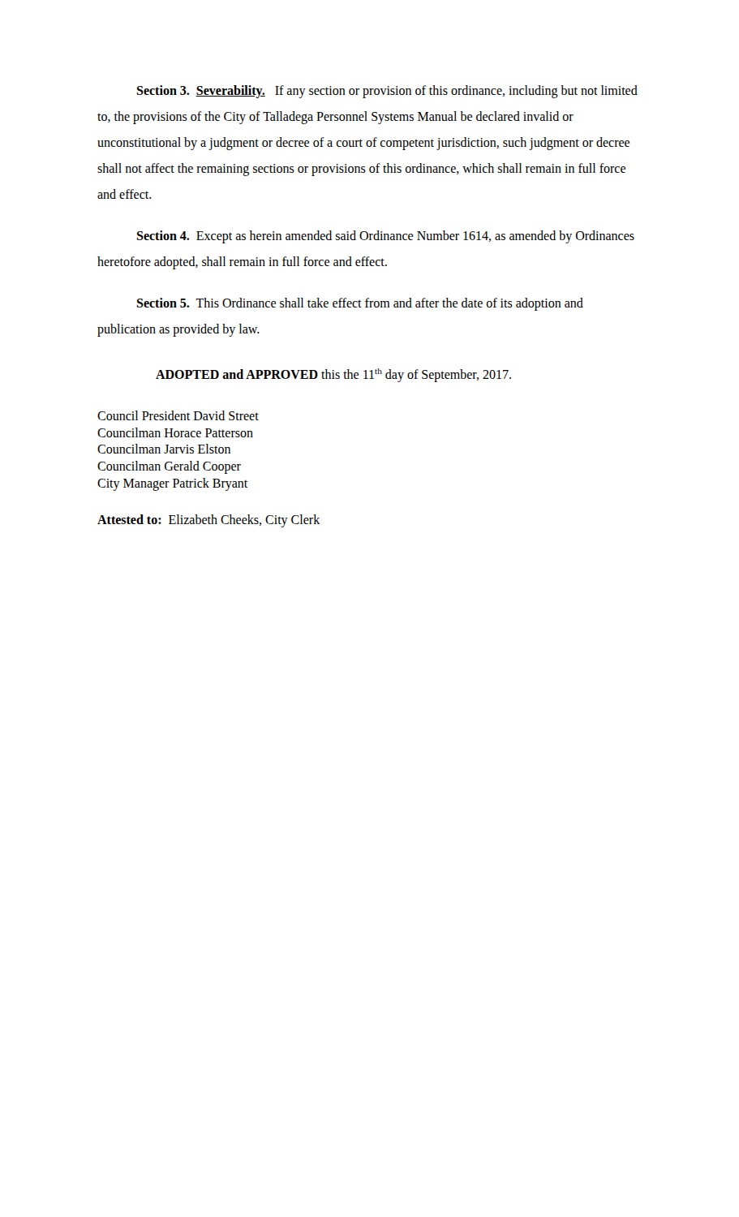Section 3. Severability. If any section or provision of this ordinance, including but not limited to, the provisions of the City of Talladega Personnel Systems Manual be declared invalid or unconstitutional by a judgment or decree of a court of competent jurisdiction, such judgment or decree shall not affect the remaining sections or provisions of this ordinance, which shall remain in full force and effect.
Section 4. Except as herein amended said Ordinance Number 1614, as amended by Ordinances heretofore adopted, shall remain in full force and effect.
Section 5. This Ordinance shall take effect from and after the date of its adoption and publication as provided by law.
ADOPTED and APPROVED this the 11th day of September, 2017.
Council President David Street Councilman Horace Patterson Councilman Jarvis Elston Councilman Gerald Cooper City Manager Patrick Bryant
Attested to: Elizabeth Cheeks, City Clerk